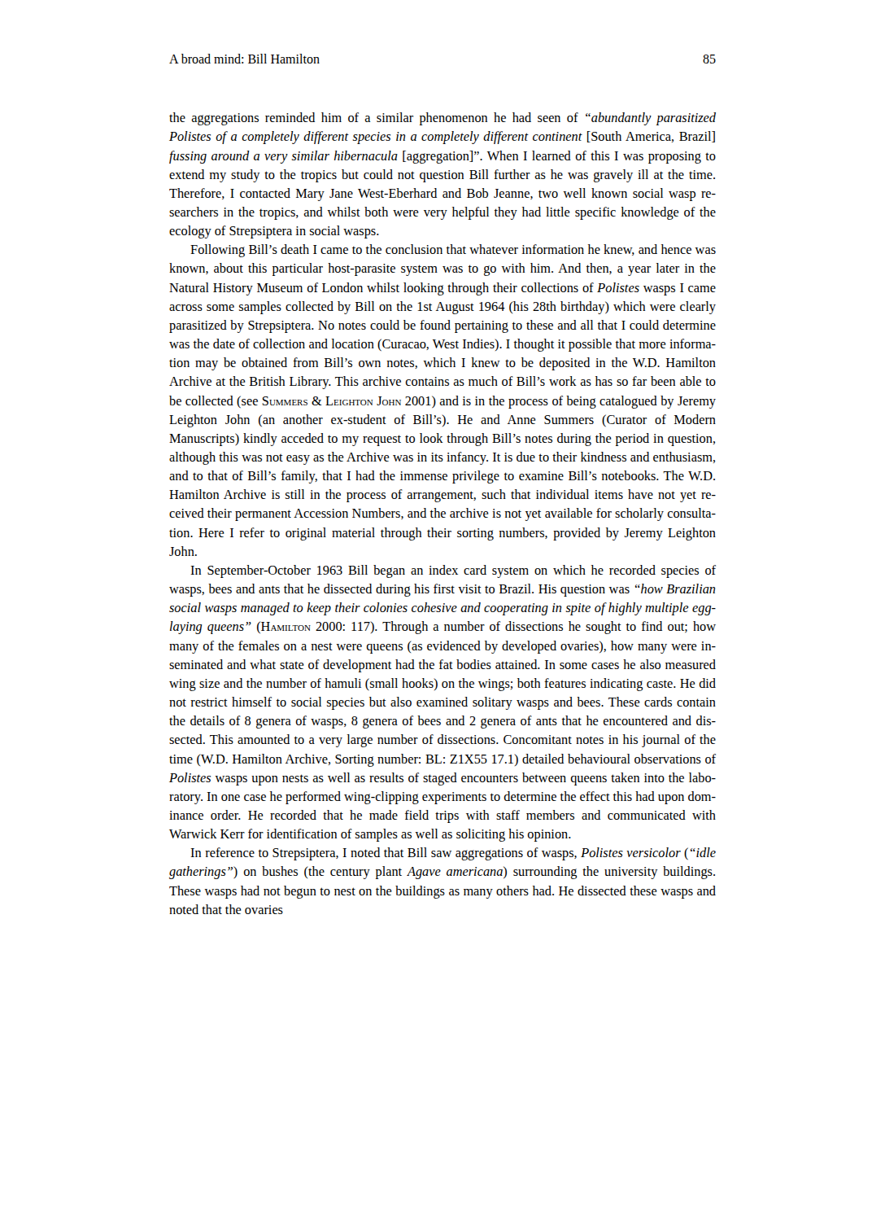A broad mind: Bill Hamilton 85
the aggregations reminded him of a similar phenomenon he had seen of “abundantly parasitized Polistes of a completely different species in a completely different continent [South America, Brazil] fussing around a very similar hibernacula [aggregation]”. When I learned of this I was proposing to extend my study to the tropics but could not question Bill further as he was gravely ill at the time. Therefore, I contacted Mary Jane West-Eberhard and Bob Jeanne, two well known social wasp researchers in the tropics, and whilst both were very helpful they had little specific knowledge of the ecology of Strepsiptera in social wasps.
Following Bill’s death I came to the conclusion that whatever information he knew, and hence was known, about this particular host-parasite system was to go with him. And then, a year later in the Natural History Museum of London whilst looking through their collections of Polistes wasps I came across some samples collected by Bill on the 1st August 1964 (his 28th birthday) which were clearly parasitized by Strepsiptera. No notes could be found pertaining to these and all that I could determine was the date of collection and location (Curacao, West Indies). I thought it possible that more information may be obtained from Bill’s own notes, which I knew to be deposited in the W.D. Hamilton Archive at the British Library. This archive contains as much of Bill’s work as has so far been able to be collected (see Summers & Leighton John 2001) and is in the process of being catalogued by Jeremy Leighton John (an another ex-student of Bill’s). He and Anne Summers (Curator of Modern Manuscripts) kindly acceded to my request to look through Bill’s notes during the period in question, although this was not easy as the Archive was in its infancy. It is due to their kindness and enthusiasm, and to that of Bill’s family, that I had the immense privilege to examine Bill’s notebooks. The W.D. Hamilton Archive is still in the process of arrangement, such that individual items have not yet received their permanent Accession Numbers, and the archive is not yet available for scholarly consultation. Here I refer to original material through their sorting numbers, provided by Jeremy Leighton John.
In September-October 1963 Bill began an index card system on which he recorded species of wasps, bees and ants that he dissected during his first visit to Brazil. His question was “how Brazilian social wasps managed to keep their colonies cohesive and cooperating in spite of highly multiple egg-laying queens” (Hamilton 2000: 117). Through a number of dissections he sought to find out; how many of the females on a nest were queens (as evidenced by developed ovaries), how many were inseminated and what state of development had the fat bodies attained. In some cases he also measured wing size and the number of hamuli (small hooks) on the wings; both features indicating caste. He did not restrict himself to social species but also examined solitary wasps and bees. These cards contain the details of 8 genera of wasps, 8 genera of bees and 2 genera of ants that he encountered and dissected. This amounted to a very large number of dissections. Concomitant notes in his journal of the time (W.D. Hamilton Archive, Sorting number: BL: Z1X55 17.1) detailed behavioural observations of Polistes wasps upon nests as well as results of staged encounters between queens taken into the laboratory. In one case he performed wing-clipping experiments to determine the effect this had upon dominance order. He recorded that he made field trips with staff members and communicated with Warwick Kerr for identification of samples as well as soliciting his opinion.
In reference to Strepsiptera, I noted that Bill saw aggregations of wasps, Polistes versicolor (“idle gatherings”) on bushes (the century plant Agave americana) surrounding the university buildings. These wasps had not begun to nest on the buildings as many others had. He dissected these wasps and noted that the ovaries